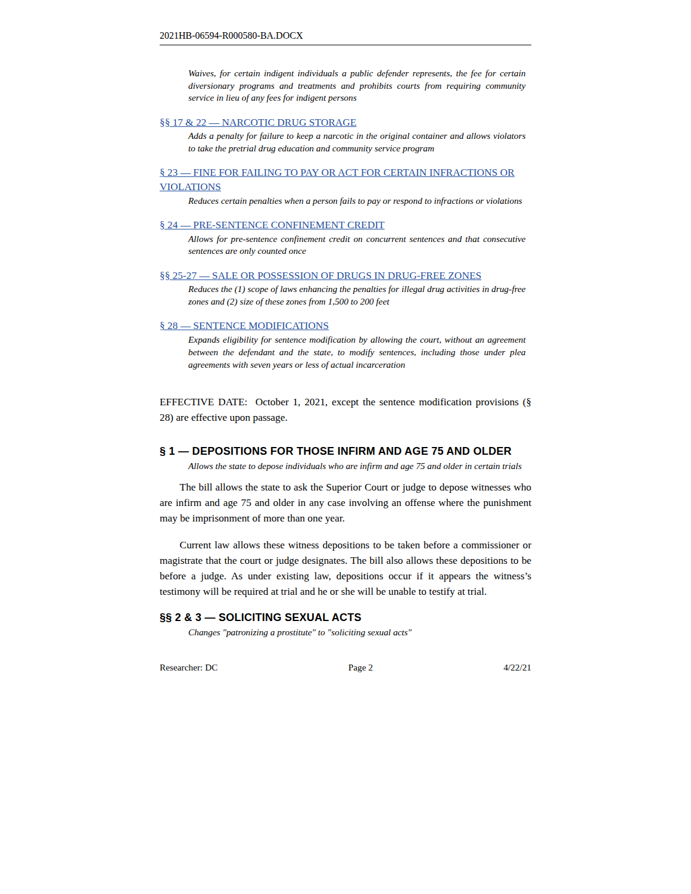2021HB-06594-R000580-BA.DOCX
Waives, for certain indigent individuals a public defender represents, the fee for certain diversionary programs and treatments and prohibits courts from requiring community service in lieu of any fees for indigent persons
§§ 17 & 22 — NARCOTIC DRUG STORAGE
Adds a penalty for failure to keep a narcotic in the original container and allows violators to take the pretrial drug education and community service program
§ 23 — FINE FOR FAILING TO PAY OR ACT FOR CERTAIN INFRACTIONS OR VIOLATIONS
Reduces certain penalties when a person fails to pay or respond to infractions or violations
§ 24 — PRE-SENTENCE CONFINEMENT CREDIT
Allows for pre-sentence confinement credit on concurrent sentences and that consecutive sentences are only counted once
§§ 25-27 — SALE OR POSSESSION OF DRUGS IN DRUG-FREE ZONES
Reduces the (1) scope of laws enhancing the penalties for illegal drug activities in drug-free zones and (2) size of these zones from 1,500 to 200 feet
§ 28 — SENTENCE MODIFICATIONS
Expands eligibility for sentence modification by allowing the court, without an agreement between the defendant and the state, to modify sentences, including those under plea agreements with seven years or less of actual incarceration
EFFECTIVE DATE: October 1, 2021, except the sentence modification provisions (§ 28) are effective upon passage.
§ 1 — DEPOSITIONS FOR THOSE INFIRM AND AGE 75 AND OLDER
Allows the state to depose individuals who are infirm and age 75 and older in certain trials
The bill allows the state to ask the Superior Court or judge to depose witnesses who are infirm and age 75 and older in any case involving an offense where the punishment may be imprisonment of more than one year.
Current law allows these witness depositions to be taken before a commissioner or magistrate that the court or judge designates. The bill also allows these depositions to be before a judge. As under existing law, depositions occur if it appears the witness’s testimony will be required at trial and he or she will be unable to testify at trial.
§§ 2 & 3 — SOLICITING SEXUAL ACTS
Changes "patronizing a prostitute" to "soliciting sexual acts"
Researcher: DC Page 2 4/22/21